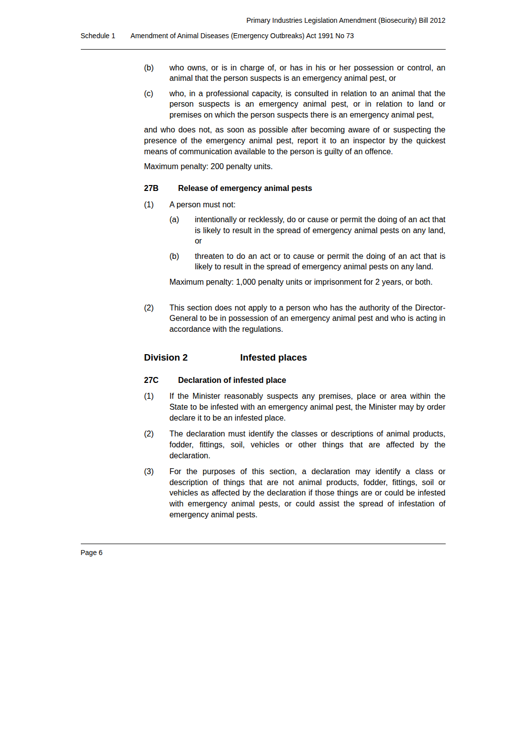Primary Industries Legislation Amendment (Biosecurity) Bill 2012
Schedule 1 Amendment of Animal Diseases (Emergency Outbreaks) Act 1991 No 73
(b) who owns, or is in charge of, or has in his or her possession or control, an animal that the person suspects is an emergency animal pest, or
(c) who, in a professional capacity, is consulted in relation to an animal that the person suspects is an emergency animal pest, or in relation to land or premises on which the person suspects there is an emergency animal pest,
and who does not, as soon as possible after becoming aware of or suspecting the presence of the emergency animal pest, report it to an inspector by the quickest means of communication available to the person is guilty of an offence.
Maximum penalty: 200 penalty units.
27B Release of emergency animal pests
(1)
A person must not:
(a) intentionally or recklessly, do or cause or permit the doing of an act that is likely to result in the spread of emergency animal pests on any land, or
(b) threaten to do an act or to cause or permit the doing of an act that is likely to result in the spread of emergency animal pests on any land.
Maximum penalty: 1,000 penalty units or imprisonment for 2 years, or both.
(2) This section does not apply to a person who has the authority of the Director-General to be in possession of an emergency animal pest and who is acting in accordance with the regulations.
Division 2 Infested places
27C Declaration of infested place
(1) If the Minister reasonably suspects any premises, place or area within the State to be infested with an emergency animal pest, the Minister may by order declare it to be an infested place.
(2) The declaration must identify the classes or descriptions of animal products, fodder, fittings, soil, vehicles or other things that are affected by the declaration.
(3) For the purposes of this section, a declaration may identify a class or description of things that are not animal products, fodder, fittings, soil or vehicles as affected by the declaration if those things are or could be infested with emergency animal pests, or could assist the spread of infestation of emergency animal pests.
Page 6